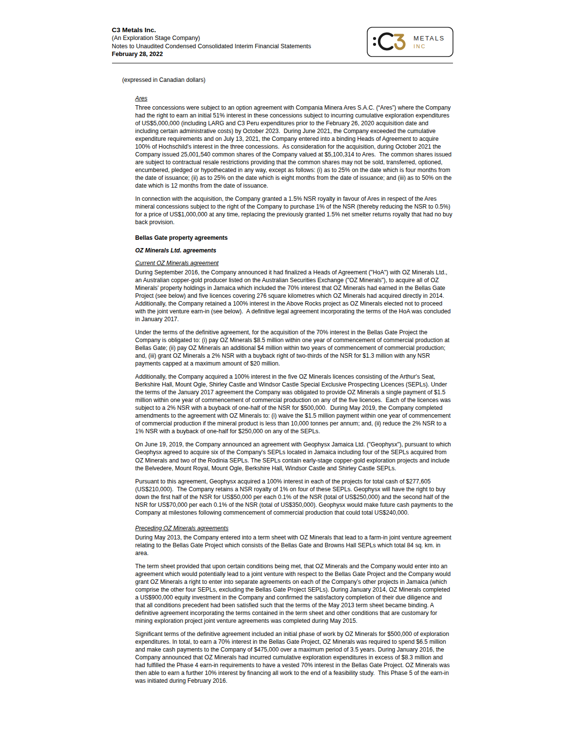C3 Metals Inc.
(An Exploration Stage Company)
Notes to Unaudited Condensed Consolidated Interim Financial Statements
February 28, 2022
C3 Metals Inc logo METALS INC
(expressed in Canadian dollars)
Ares
Three concessions were subject to an option agreement with Compania Minera Ares S.A.C. (“Ares”) where the Company had the right to earn an initial 51% interest in these concessions subject to incurring cumulative exploration expenditures of US$5,000,000 (including LARG and C3 Peru expenditures prior to the February 26, 2020 acquisition date and including certain administrative costs) by October 2023. During June 2021, the Company exceeded the cumulative expenditure requirements and on July 13, 2021, the Company entered into a binding Heads of Agreement to acquire 100% of Hochschild's interest in the three concessions. As consideration for the acquisition, during October 2021 the Company issued 25,001,540 common shares of the Company valued at $5,100,314 to Ares. The common shares issued are subject to contractual resale restrictions providing that the common shares may not be sold, transferred, optioned, encumbered, pledged or hypothecated in any way, except as follows: (i) as to 25% on the date which is four months from the date of issuance; (ii) as to 25% on the date which is eight months from the date of issuance; and (iii) as to 50% on the date which is 12 months from the date of issuance.
In connection with the acquisition, the Company granted a 1.5% NSR royalty in favour of Ares in respect of the Ares mineral concessions subject to the right of the Company to purchase 1% of the NSR (thereby reducing the NSR to 0.5%) for a price of US$1,000,000 at any time, replacing the previously granted 1.5% net smelter returns royalty that had no buy back provision.
Bellas Gate property agreements
OZ Minerals Ltd. agreements
Current OZ Minerals agreement
During September 2016, the Company announced it had finalized a Heads of Agreement ("HoA") with OZ Minerals Ltd., an Australian copper-gold producer listed on the Australian Securities Exchange ("OZ Minerals"), to acquire all of OZ Minerals' property holdings in Jamaica which included the 70% interest that OZ Minerals had earned in the Bellas Gate Project (see below) and five licences covering 276 square kilometres which OZ Minerals had acquired directly in 2014. Additionally, the Company retained a 100% interest in the Above Rocks project as OZ Minerals elected not to proceed with the joint venture earn-in (see below). A definitive legal agreement incorporating the terms of the HoA was concluded in January 2017.
Under the terms of the definitive agreement, for the acquisition of the 70% interest in the Bellas Gate Project the Company is obligated to: (i) pay OZ Minerals $8.5 million within one year of commencement of commercial production at Bellas Gate; (ii) pay OZ Minerals an additional $4 million within two years of commencement of commercial production; and, (iii) grant OZ Minerals a 2% NSR with a buyback right of two-thirds of the NSR for $1.3 million with any NSR payments capped at a maximum amount of $20 million.
Additionally, the Company acquired a 100% interest in the five OZ Minerals licences consisting of the Arthur's Seat, Berkshire Hall, Mount Ogle, Shirley Castle and Windsor Castle Special Exclusive Prospecting Licences (SEPLs). Under the terms of the January 2017 agreement the Company was obligated to provide OZ Minerals a single payment of $1.5 million within one year of commencement of commercial production on any of the five licences. Each of the licences was subject to a 2% NSR with a buyback of one-half of the NSR for $500,000. During May 2019, the Company completed amendments to the agreement with OZ Minerals to: (i) waive the $1.5 million payment within one year of commencement of commercial production if the mineral product is less than 10,000 tonnes per annum; and, (ii) reduce the 2% NSR to a 1% NSR with a buyback of one-half for $250,000 on any of the SEPLs.
On June 19, 2019, the Company announced an agreement with Geophysx Jamaica Ltd. ("Geophysx"), pursuant to which Geophysx agreed to acquire six of the Company's SEPLs located in Jamaica including four of the SEPLs acquired from OZ Minerals and two of the Rodinia SEPLs. The SEPLs contain early-stage copper-gold exploration projects and include the Belvedere, Mount Royal, Mount Ogle, Berkshire Hall, Windsor Castle and Shirley Castle SEPLs.
Pursuant to this agreement, Geophysx acquired a 100% interest in each of the projects for total cash of $277,605 (US$210,000). The Company retains a NSR royalty of 1% on four of these SEPLs. Geophysx will have the right to buy down the first half of the NSR for US$50,000 per each 0.1% of the NSR (total of US$250,000) and the second half of the NSR for US$70,000 per each 0.1% of the NSR (total of US$350,000). Geophysx would make future cash payments to the Company at milestones following commencement of commercial production that could total US$240,000.
Preceding OZ Minerals agreements
During May 2013, the Company entered into a term sheet with OZ Minerals that lead to a farm-in joint venture agreement relating to the Bellas Gate Project which consists of the Bellas Gate and Browns Hall SEPLs which total 84 sq. km. in area.
The term sheet provided that upon certain conditions being met, that OZ Minerals and the Company would enter into an agreement which would potentially lead to a joint venture with respect to the Bellas Gate Project and the Company would grant OZ Minerals a right to enter into separate agreements on each of the Company’s other projects in Jamaica (which comprise the other four SEPLs, excluding the Bellas Gate Project SEPLs). During January 2014, OZ Minerals completed a US$900,000 equity investment in the Company and confirmed the satisfactory completion of their due diligence and that all conditions precedent had been satisfied such that the terms of the May 2013 term sheet became binding. A definitive agreement incorporating the terms contained in the term sheet and other conditions that are customary for mining exploration project joint venture agreements was completed during May 2015.
Significant terms of the definitive agreement included an initial phase of work by OZ Minerals for $500,000 of exploration expenditures. In total, to earn a 70% interest in the Bellas Gate Project, OZ Minerals was required to spend $6.5 million and make cash payments to the Company of $475,000 over a maximum period of 3.5 years. During January 2016, the Company announced that OZ Minerals had incurred cumulative exploration expenditures in excess of $8.3 million and had fulfilled the Phase 4 earn-in requirements to have a vested 70% interest in the Bellas Gate Project. OZ Minerals was then able to earn a further 10% interest by financing all work to the end of a feasibility study. This Phase 5 of the earn-in was initiated during February 2016.